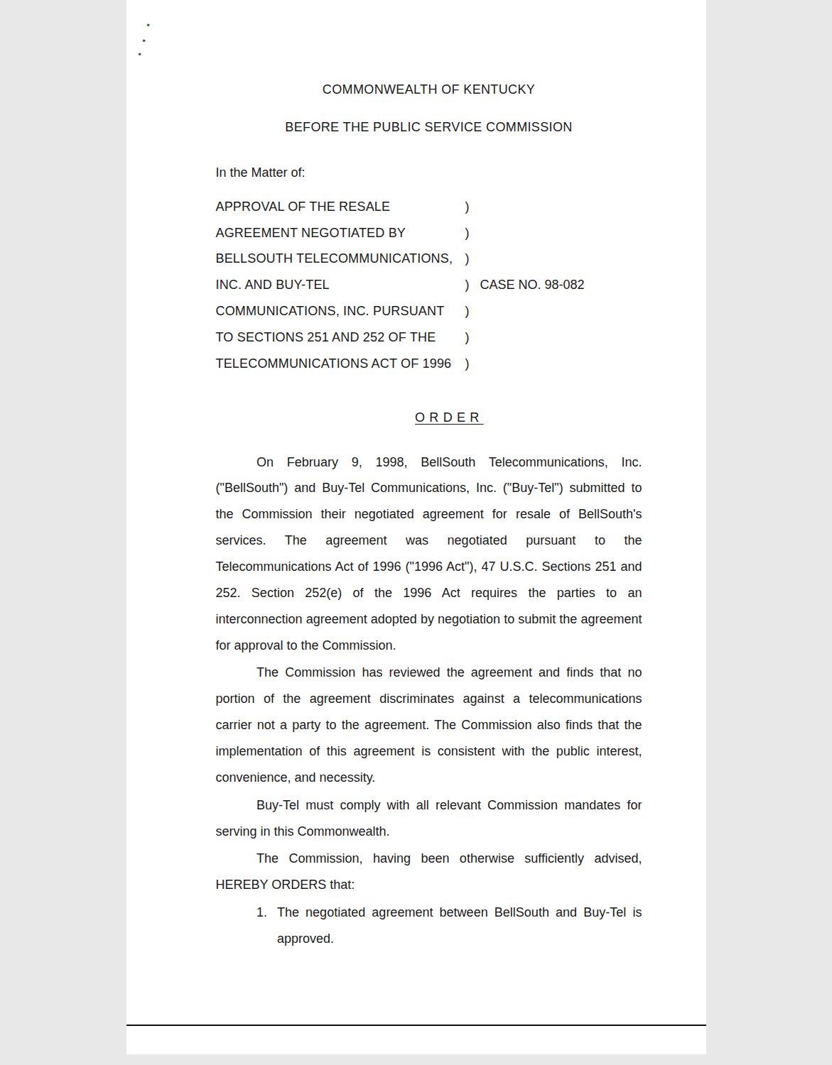• • •
COMMONWEALTH OF KENTUCKY
BEFORE THE PUBLIC SERVICE COMMISSION
In the Matter of:
| APPROVAL OF THE RESALE | ) | |
| AGREEMENT NEGOTIATED BY | ) | |
| BELLSOUTH TELECOMMUNICATIONS, | ) | |
| INC. AND BUY-TEL | ) | CASE NO. 98-082 |
| COMMUNICATIONS, INC. PURSUANT | ) | |
| TO SECTIONS 251 AND 252 OF THE | ) | |
| TELECOMMUNICATIONS ACT OF 1996 | ) | |
ORDER
On February 9, 1998, BellSouth Telecommunications, Inc. ("BellSouth") and Buy-Tel Communications, Inc. ("Buy-Tel") submitted to the Commission their negotiated agreement for resale of BellSouth's services. The agreement was negotiated pursuant to the Telecommunications Act of 1996 ("1996 Act"), 47 U.S.C. Sections 251 and 252. Section 252(e) of the 1996 Act requires the parties to an interconnection agreement adopted by negotiation to submit the agreement for approval to the Commission.
The Commission has reviewed the agreement and finds that no portion of the agreement discriminates against a telecommunications carrier not a party to the agreement. The Commission also finds that the implementation of this agreement is consistent with the public interest, convenience, and necessity.
Buy-Tel must comply with all relevant Commission mandates for serving in this Commonwealth.
The Commission, having been otherwise sufficiently advised, HEREBY ORDERS that:
1. The negotiated agreement between BellSouth and Buy-Tel is approved.